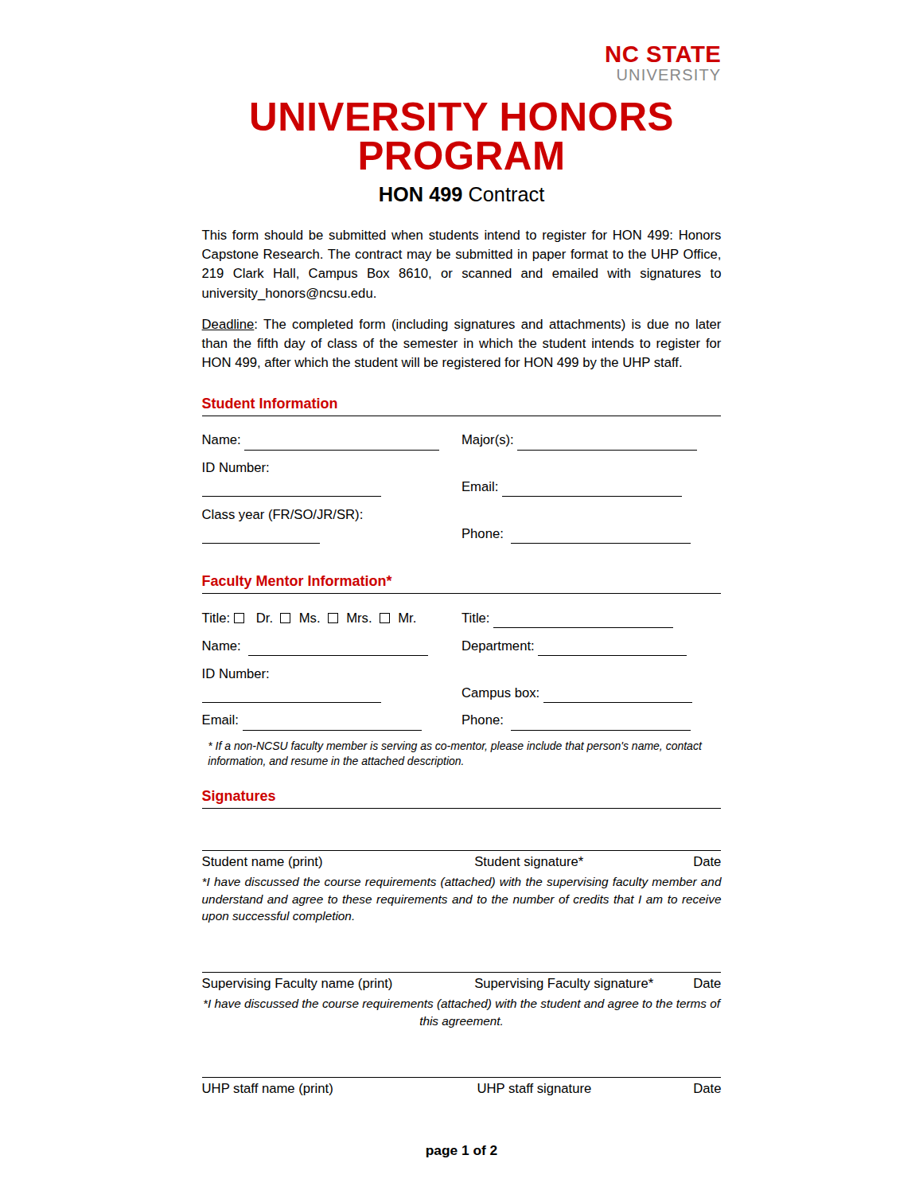NC STATE
UNIVERSITY
UNIVERSITY HONORS PROGRAM
HON 499 Contract
This form should be submitted when students intend to register for HON 499: Honors Capstone Research. The contract may be submitted in paper format to the UHP Office, 219 Clark Hall, Campus Box 8610, or scanned and emailed with signatures to university_honors@ncsu.edu.
Deadline: The completed form (including signatures and attachments) is due no later than the fifth day of class of the semester in which the student intends to register for HON 499, after which the student will be registered for HON 499 by the UHP staff.
Student Information
| Name: | Major(s): |
| ID Number: | Email: |
| Class year (FR/SO/JR/SR): | Phone: |
Faculty Mentor Information*
| Title: Dr. Ms. Mrs. Mr. | Title: |
| Name: | Department: |
| ID Number: | Campus box: |
| Email: | Phone: |
* If a non-NCSU faculty member is serving as co-mentor, please include that person's name, contact information, and resume in the attached description.
Signatures
Student name (print) Student signature* Date
*I have discussed the course requirements (attached) with the supervising faculty member and understand and agree to these requirements and to the number of credits that I am to receive upon successful completion.
Supervising Faculty name (print) Supervising Faculty signature* Date
*I have discussed the course requirements (attached) with the student and agree to the terms of this agreement.
UHP staff name (print) UHP staff signature Date
page 1 of 2